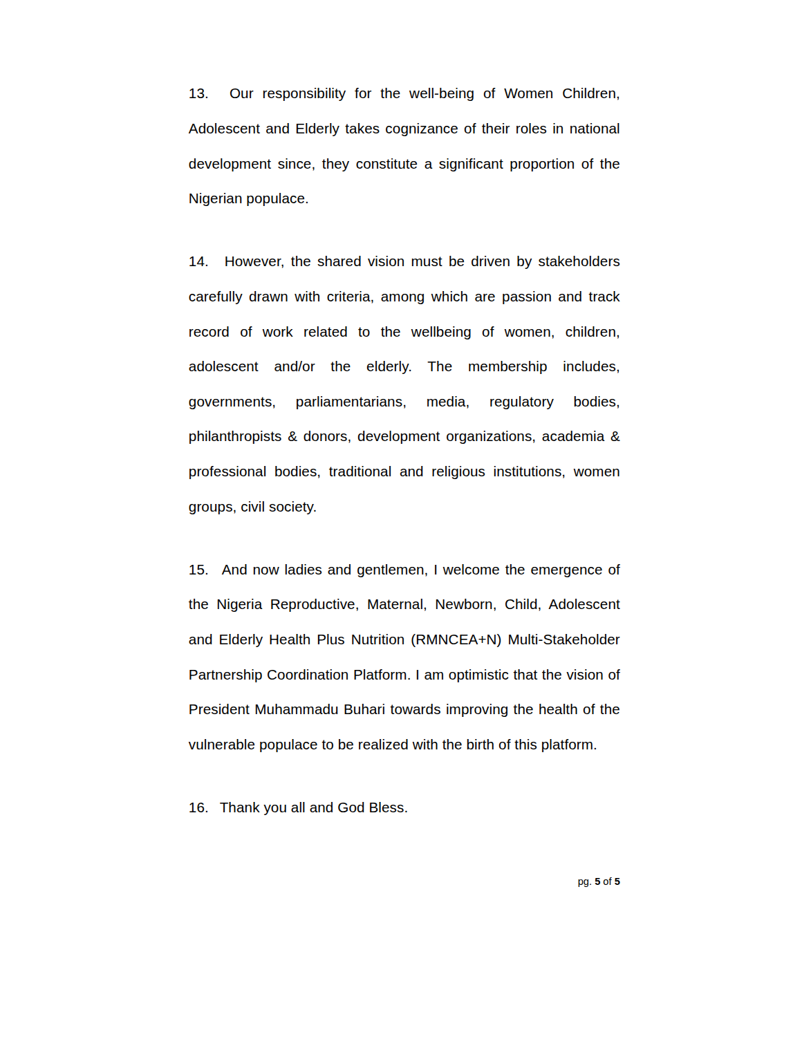13. Our responsibility for the well-being of Women Children, Adolescent and Elderly takes cognizance of their roles in national development since, they constitute a significant proportion of the Nigerian populace.
14. However, the shared vision must be driven by stakeholders carefully drawn with criteria, among which are passion and track record of work related to the wellbeing of women, children, adolescent and/or the elderly. The membership includes, governments, parliamentarians, media, regulatory bodies, philanthropists & donors, development organizations, academia & professional bodies, traditional and religious institutions, women groups, civil society.
15. And now ladies and gentlemen, I welcome the emergence of the Nigeria Reproductive, Maternal, Newborn, Child, Adolescent and Elderly Health Plus Nutrition (RMNCEA+N) Multi-Stakeholder Partnership Coordination Platform. I am optimistic that the vision of President Muhammadu Buhari towards improving the health of the vulnerable populace to be realized with the birth of this platform.
16. Thank you all and God Bless.
pg. 5 of 5